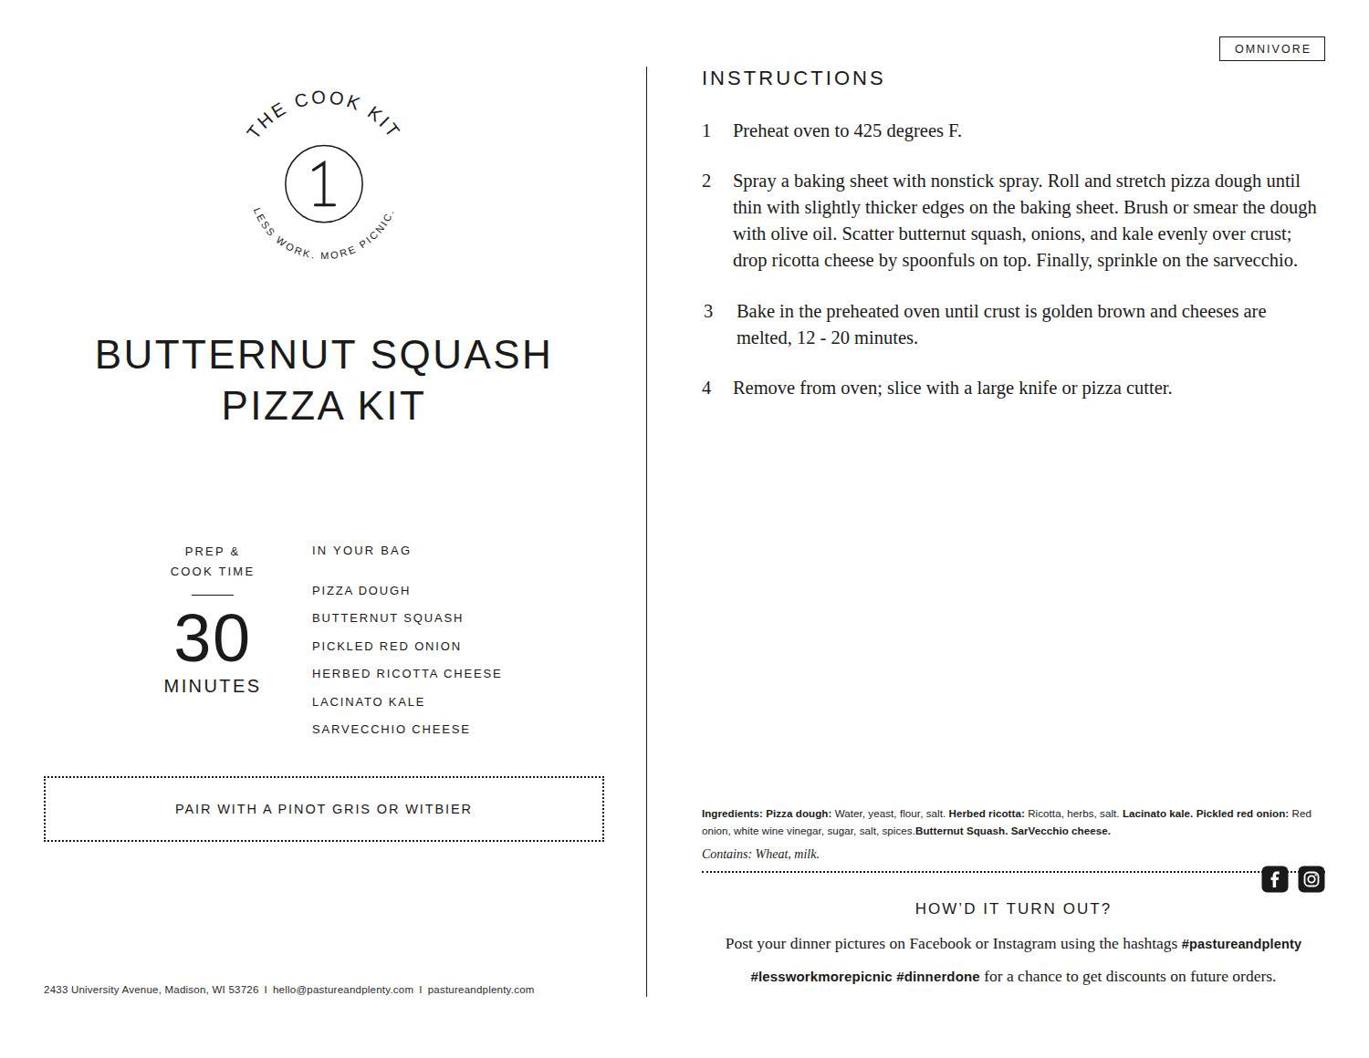OMNIVORE
THE COOK KIT LESS WORK. MORE PICNIC.
Butternut Squash
Pizza Kit
PREP &
COOK TIME
30
MINUTES
IN YOUR BAG
Pizza Dough
Butternut Squash
Pickled Red Onion
Herbed Ricotta Cheese
Lacinato Kale
Sarvecchio Cheese
Pair with a Pinot Gris or Witbier
2433 University Avenue, Madison, WI 53726Ihello@pastureandplenty.comIpastureandplenty.com
Instructions
Preheat oven to 425 degrees F.
Spray a baking sheet with nonstick spray. Roll and stretch pizza dough until thin with slightly thicker edges on the baking sheet. Brush or smear the dough with olive oil. Scatter butternut squash, onions, and kale evenly over crust; drop ricotta cheese by spoonfuls on top. Finally, sprinkle on the sarvecchio.
Bake in the preheated oven until crust is golden brown and cheeses are melted, 12 - 20 minutes.
Remove from oven; slice with a large knife or pizza cutter.
Ingredients: Pizza dough: Water, yeast, flour, salt. Herbed ricotta: Ricotta, herbs, salt. Lacinato kale. Pickled red onion: Red onion, white wine vinegar, sugar, salt, spices.Butternut Squash. SarVecchio cheese.
Contains: Wheat, milk.
How’d it turn out?
Post your dinner pictures on Facebook or Instagram using the hashtags #pastureandplenty
#lessworkmorepicnic #dinnerdone for a chance to get discounts on future orders.